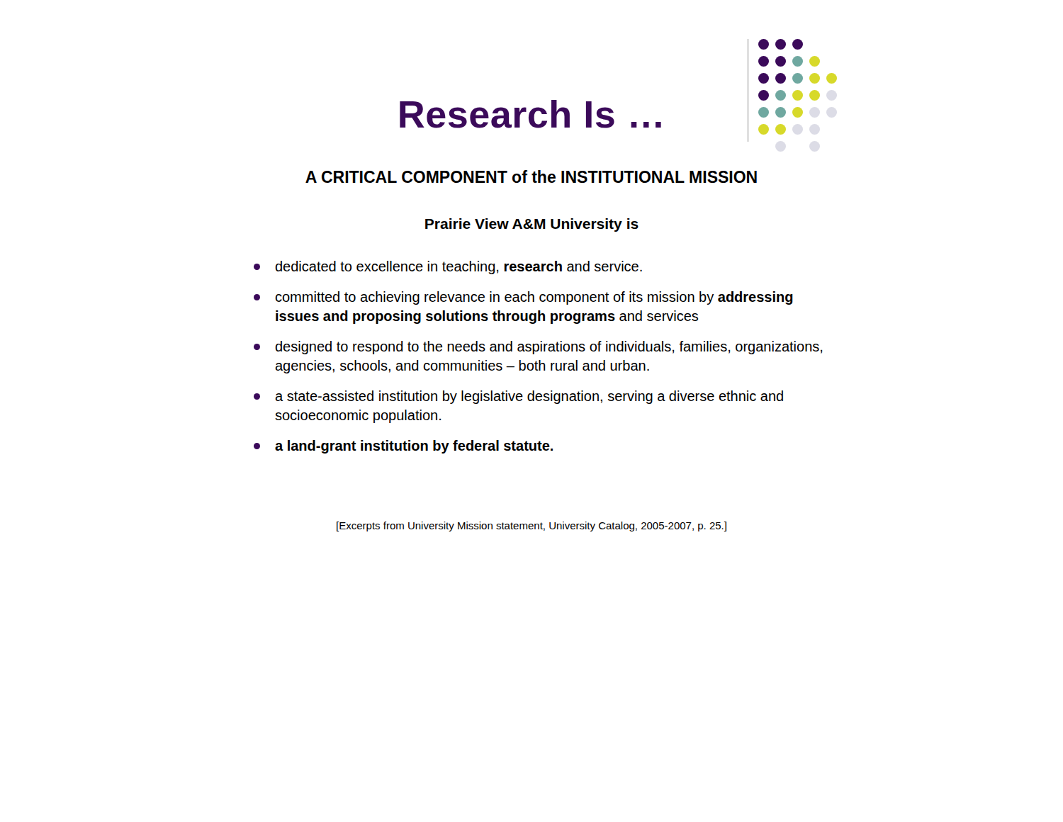Research Is …
A CRITICAL COMPONENT of the INSTITUTIONAL MISSION
Prairie View A&M University is
dedicated to excellence in teaching, research and service.
committed to achieving relevance in each component of its mission by addressing issues and proposing solutions through programs and services
designed to respond to the needs and aspirations of individuals, families, organizations, agencies, schools, and communities – both rural and urban.
a state-assisted institution by legislative designation, serving a diverse ethnic and socioeconomic population.
a land-grant institution by federal statute.
[Excerpts from University Mission statement, University Catalog, 2005-2007, p. 25.]